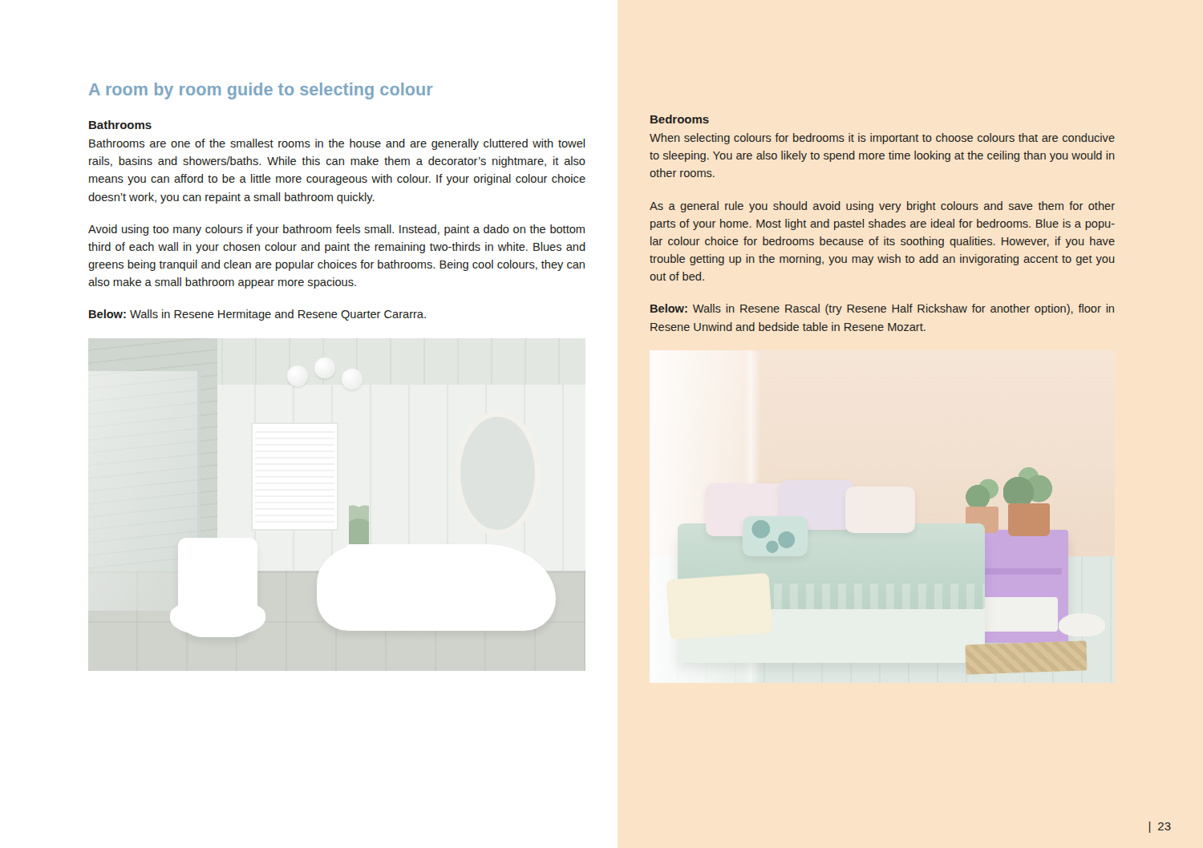A room by room guide to selecting colour
Bathrooms
Bathrooms are one of the smallest rooms in the house and are generally cluttered with towel rails, basins and showers/baths. While this can make them a decorator’s nightmare, it also means you can afford to be a little more courageous with colour. If your original colour choice doesn’t work, you can repaint a small bathroom quickly.
Avoid using too many colours if your bathroom feels small. Instead, paint a dado on the bottom third of each wall in your chosen colour and paint the remaining two-thirds in white. Blues and greens being tranquil and clean are popular choices for bathrooms. Being cool colours, they can also make a small bathroom appear more spacious.
Below: Walls in Resene Hermitage and Resene Quarter Cararra.
Bedrooms
When selecting colours for bedrooms it is important to choose colours that are conducive to sleeping. You are also likely to spend more time looking at the ceiling than you would in other rooms.
As a general rule you should avoid using very bright colours and save them for other parts of your home. Most light and pastel shades are ideal for bedrooms. Blue is a popular colour choice for bedrooms because of its soothing qualities. However, if you have trouble getting up in the morning, you may wish to add an invigorating accent to get you out of bed.
Below: Walls in Resene Rascal (try Resene Half Rickshaw for another option), floor in Resene Unwind and bedside table in Resene Mozart.
|23